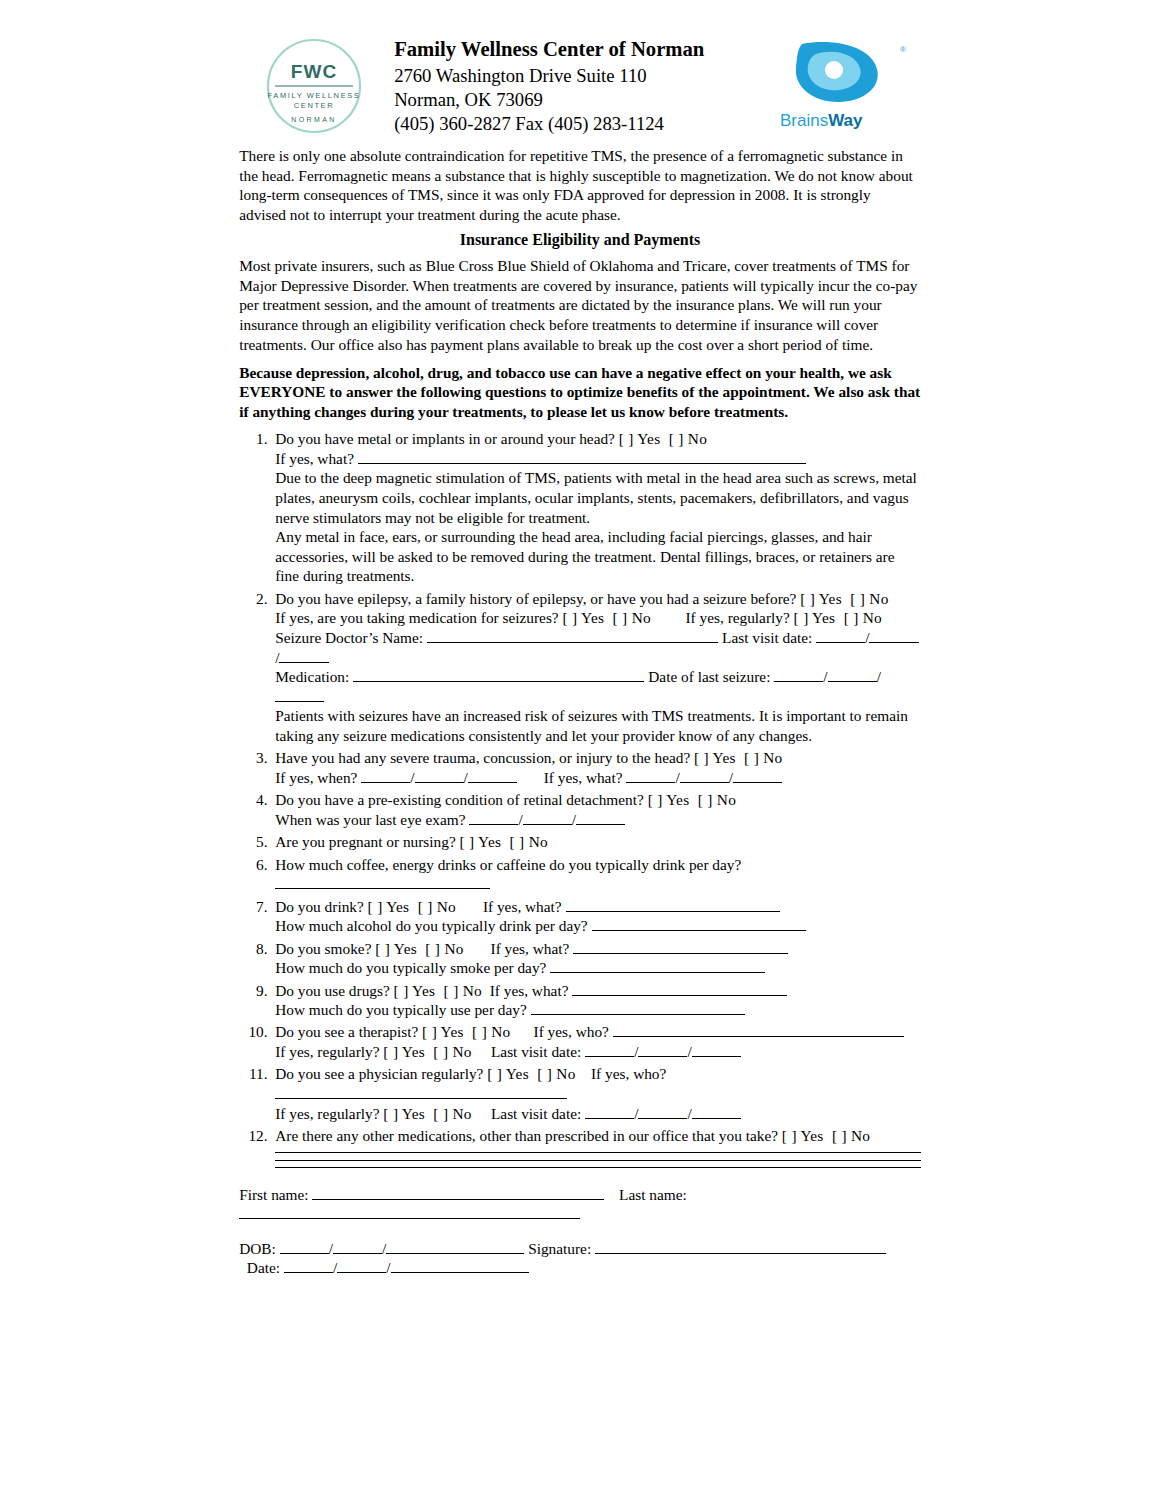FWC FAMILY WELLNESS CENTER NORMAN
Family Wellness Center of Norman
2760 Washington Drive Suite 110
Norman, OK 73069
(405) 360-2827 Fax (405) 283-1124
® BrainsWay
There is only one absolute contraindication for repetitive TMS, the presence of a ferromagnetic substance in the head. Ferromagnetic means a substance that is highly susceptible to magnetization. We do not know about long-term consequences of TMS, since it was only FDA approved for depression in 2008. It is strongly advised not to interrupt your treatment during the acute phase.
Insurance Eligibility and Payments
Most private insurers, such as Blue Cross Blue Shield of Oklahoma and Tricare, cover treatments of TMS for Major Depressive Disorder. When treatments are covered by insurance, patients will typically incur the co-pay per treatment session, and the amount of treatments are dictated by the insurance plans. We will run your insurance through an eligibility verification check before treatments to determine if insurance will cover treatments. Our office also has payment plans available to break up the cost over a short period of time.
Because depression, alcohol, drug, and tobacco use can have a negative effect on your health, we ask EVERYONE to answer the following questions to optimize benefits of the appointment. We also ask that if anything changes during your treatments, to please let us know before treatments.
Do you have metal or implants in or around your head? [ ] Yes [ ] No
If yes, what?
Due to the deep magnetic stimulation of TMS, patients with metal in the head area such as screws, metal plates, aneurysm coils, cochlear implants, ocular implants, stents, pacemakers, defibrillators, and vagus nerve stimulators may not be eligible for treatment.
Any metal in face, ears, or surrounding the head area, including facial piercings, glasses, and hair accessories, will be asked to be removed during the treatment. Dental fillings, braces, or retainers are fine during treatments.
Do you have epilepsy, a family history of epilepsy, or have you had a seizure before? [ ] Yes [ ] No
If yes, are you taking medication for seizures? [ ] Yes [ ] No If yes, regularly? [ ] Yes [ ] No
Seizure Doctor’s Name: Last visit date: / /
Medication: Date of last seizure: / /
Patients with seizures have an increased risk of seizures with TMS treatments. It is important to remain taking any seizure medications consistently and let your provider know of any changes.
Have you had any severe trauma, concussion, or injury to the head? [ ] Yes [ ] No
If yes, when? / / If yes, what? / /
Do you have a pre-existing condition of retinal detachment? [ ] Yes [ ] No
When was your last eye exam? / /
Are you pregnant or nursing? [ ] Yes [ ] No
How much coffee, energy drinks or caffeine do you typically drink per day?
Do you drink? [ ] Yes [ ] No If yes, what?
How much alcohol do you typically drink per day?
Do you smoke? [ ] Yes [ ] No If yes, what?
How much do you typically smoke per day?
Do you use drugs? [ ] Yes [ ] No If yes, what?
How much do you typically use per day?
Do you see a therapist? [ ] Yes [ ] No If yes, who?
If yes, regularly? [ ] Yes [ ] No Last visit date: / /
Do you see a physician regularly? [ ] Yes [ ] No If yes, who?
If yes, regularly? [ ] Yes [ ] No Last visit date: / /
Are there any other medications, other than prescribed in our office that you take? [ ] Yes [ ] No
First name: Last name:
DOB: / / Signature: Date: / /